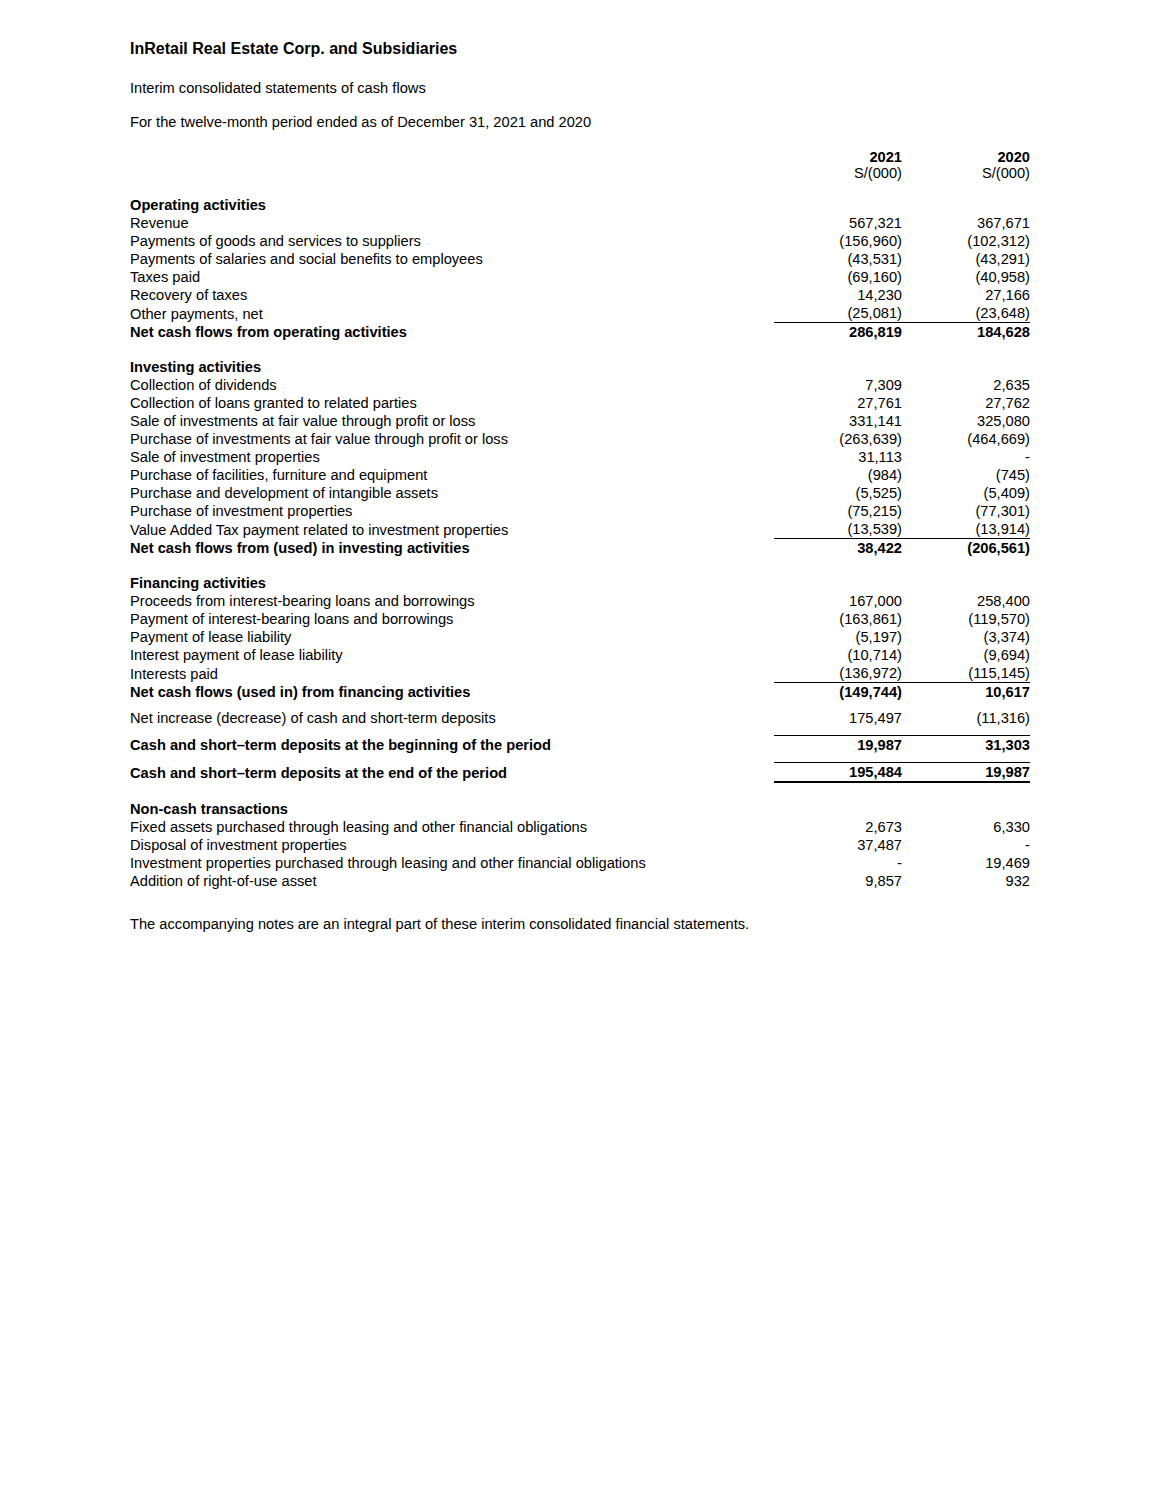InRetail Real Estate Corp. and Subsidiaries
Interim consolidated statements of cash flows
For the twelve-month period ended as of December 31, 2021 and 2020
| | 2021 | 2020 |
| | S/(000) | S/(000) |
| Operating activities | | |
| Revenue | 567,321 | 367,671 |
| Payments of goods and services to suppliers | (156,960) | (102,312) |
| Payments of salaries and social benefits to employees | (43,531) | (43,291) |
| Taxes paid | (69,160) | (40,958) |
| Recovery of taxes | 14,230 | 27,166 |
| Other payments, net | (25,081) | (23,648) |
| Net cash flows from operating activities | 286,819 | 184,628 |
| Investing activities | | |
| Collection of dividends | 7,309 | 2,635 |
| Collection of loans granted to related parties | 27,761 | 27,762 |
| Sale of investments at fair value through profit or loss | 331,141 | 325,080 |
| Purchase of investments at fair value through profit or loss | (263,639) | (464,669) |
| Sale of investment properties | 31,113 | - |
| Purchase of facilities, furniture and equipment | (984) | (745) |
| Purchase and development of intangible assets | (5,525) | (5,409) |
| Purchase of investment properties | (75,215) | (77,301) |
| Value Added Tax payment related to investment properties | (13,539) | (13,914) |
| Net cash flows from (used) in investing activities | 38,422 | (206,561) |
| Financing activities | | |
| Proceeds from interest-bearing loans and borrowings | 167,000 | 258,400 |
| Payment of interest-bearing loans and borrowings | (163,861) | (119,570) |
| Payment of lease liability | (5,197) | (3,374) |
| Interest payment of lease liability | (10,714) | (9,694) |
| Interests paid | (136,972) | (115,145) |
| Net cash flows (used in) from financing activities | (149,744) | 10,617 |
| Net increase (decrease) of cash and short-term deposits | 175,497 | (11,316) |
| Cash and short–term deposits at the beginning of the period | 19,987 | 31,303 |
| Cash and short–term deposits at the end of the period | 195,484 | 19,987 |
| Non-cash transactions | | |
| Fixed assets purchased through leasing and other financial obligations | 2,673 | 6,330 |
| Disposal of investment properties | 37,487 | - |
| Investment properties purchased through leasing and other financial obligations | - | 19,469 |
| Addition of right-of-use asset | 9,857 | 932 |
The accompanying notes are an integral part of these interim consolidated financial statements.